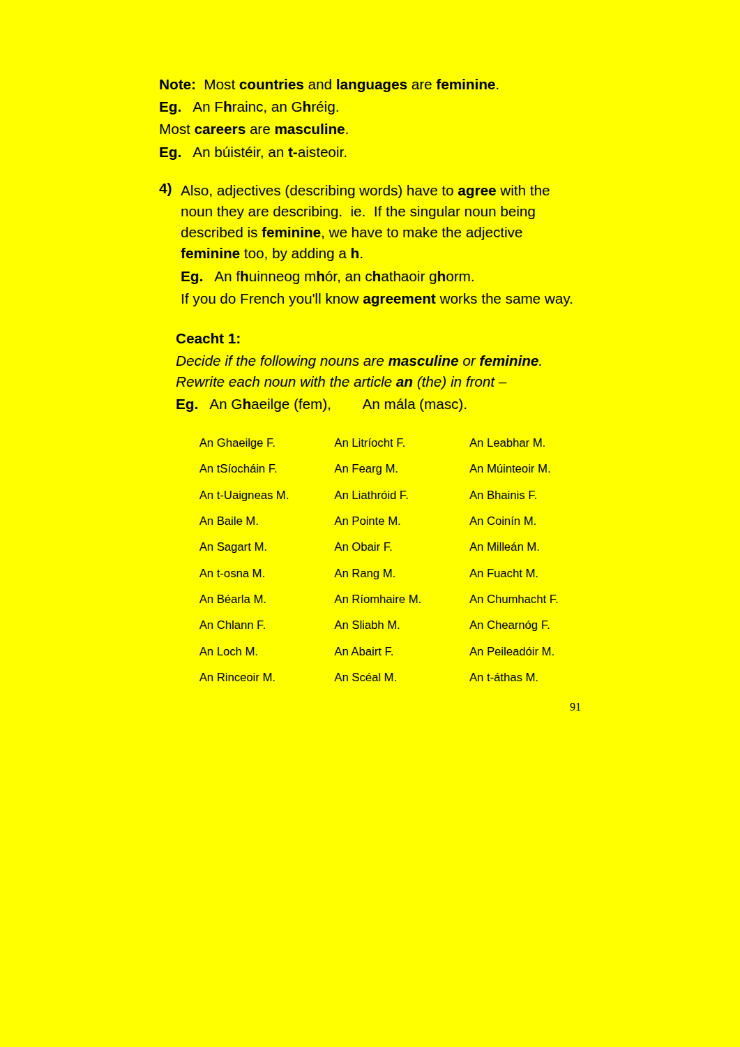Note: Most countries and languages are feminine.
Eg. An Fhrainc, an Ghréig.
Most careers are masculine.
Eg. An búistéir, an t-aisteoir.
4)
Also, adjectives (describing words) have to agree with the noun they are describing. ie. If the singular noun being described is feminine, we have to make the adjective feminine too, by adding a h.
Eg. An fhuinneog mhór, an chathaoir ghorm.
If you do French you'll know agreement works the same way.
Ceacht 1:
Decide if the following nouns are masculine or feminine.
Rewrite each noun with the article an (the) in front –
Eg. An Ghaeilge (fem), An mála (masc).
| An Ghaeilge F. | An Litríocht F. | An Leabhar M. |
| An tSíocháin F. | An Fearg M. | An Múinteoir M. |
| An t-Uaigneas M. | An Liathróid F. | An Bhainis F. |
| An Baile M. | An Pointe M. | An Coinín M. |
| An Sagart M. | An Obair F. | An Milleán M. |
| An t-osna M. | An Rang M. | An Fuacht M. |
| An Béarla M. | An Ríomhaire M. | An Chumhacht F. |
| An Chlann F. | An Sliabh M. | An Chearnóg F. |
| An Loch M. | An Abairt F. | An Peileadóir M. |
| An Rinceoir M. | An Scéal M. | An t-áthas M. |
91